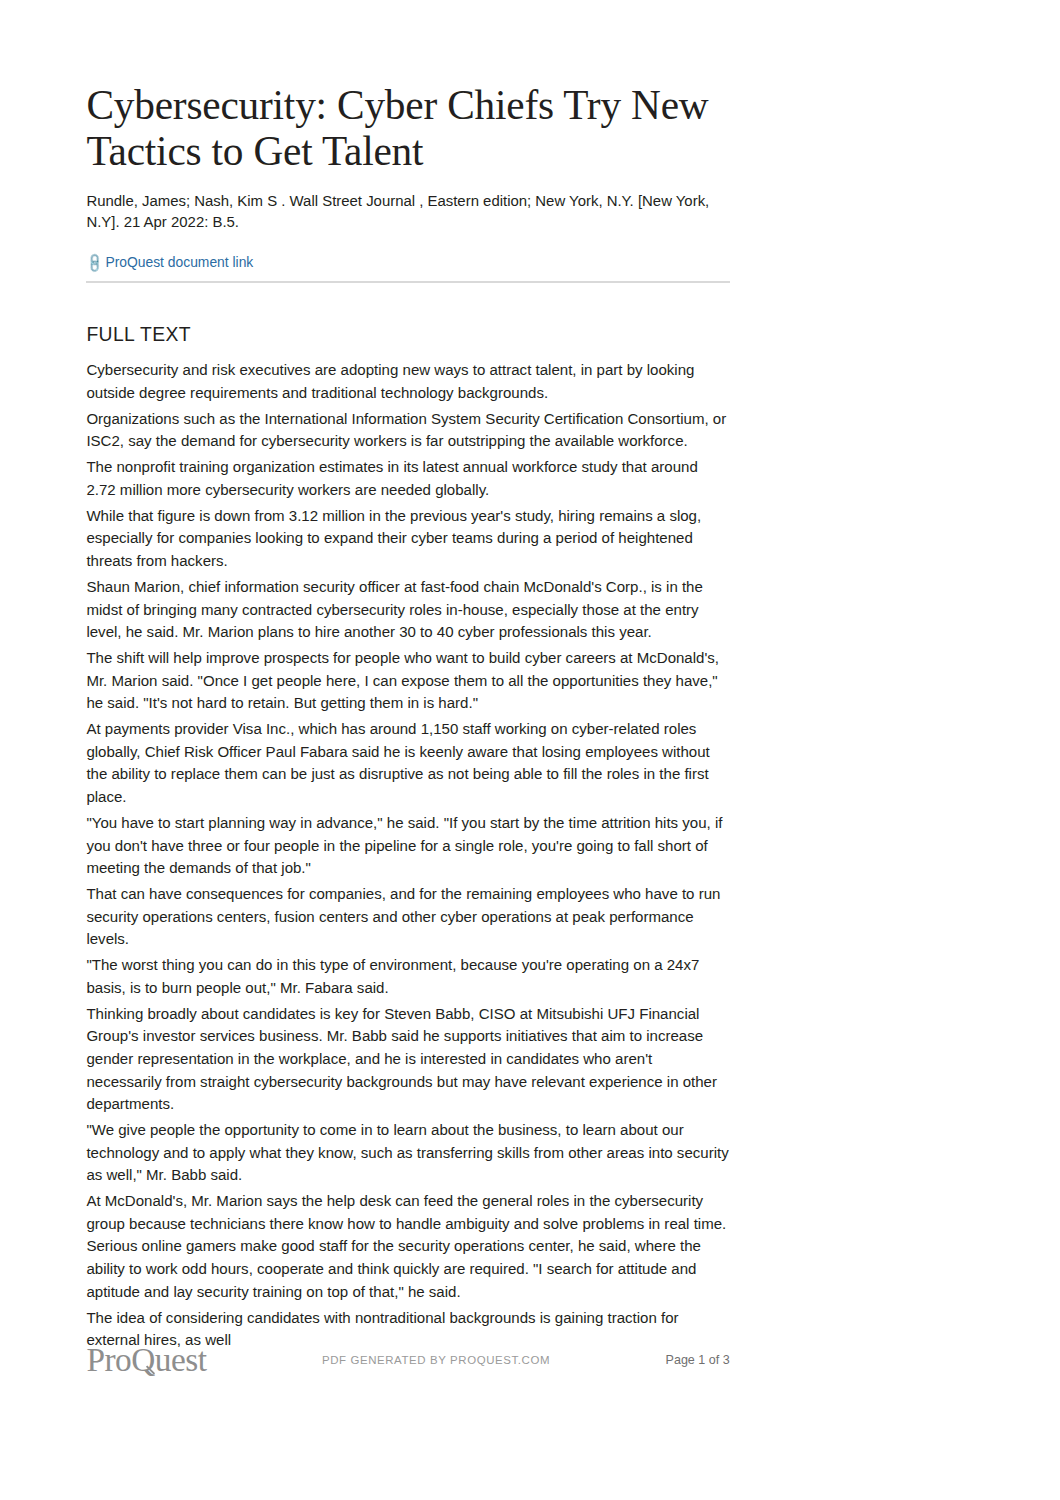Cybersecurity: Cyber Chiefs Try New Tactics to Get Talent
Rundle, James; Nash, Kim S . Wall Street Journal , Eastern edition; New York, N.Y. [New York, N.Y]. 21 Apr 2022: B.5.
🔗ProQuest document link
FULL TEXT
Cybersecurity and risk executives are adopting new ways to attract talent, in part by looking outside degree requirements and traditional technology backgrounds.
Organizations such as the International Information System Security Certification Consortium, or ISC2, say the demand for cybersecurity workers is far outstripping the available workforce.
The nonprofit training organization estimates in its latest annual workforce study that around 2.72 million more cybersecurity workers are needed globally.
While that figure is down from 3.12 million in the previous year's study, hiring remains a slog, especially for companies looking to expand their cyber teams during a period of heightened threats from hackers.
Shaun Marion, chief information security officer at fast-food chain McDonald's Corp., is in the midst of bringing many contracted cybersecurity roles in-house, especially those at the entry level, he said. Mr. Marion plans to hire another 30 to 40 cyber professionals this year.
The shift will help improve prospects for people who want to build cyber careers at McDonald's, Mr. Marion said. "Once I get people here, I can expose them to all the opportunities they have," he said. "It's not hard to retain. But getting them in is hard."
At payments provider Visa Inc., which has around 1,150 staff working on cyber-related roles globally, Chief Risk Officer Paul Fabara said he is keenly aware that losing employees without the ability to replace them can be just as disruptive as not being able to fill the roles in the first place.
"You have to start planning way in advance," he said. "If you start by the time attrition hits you, if you don't have three or four people in the pipeline for a single role, you're going to fall short of meeting the demands of that job."
That can have consequences for companies, and for the remaining employees who have to run security operations centers, fusion centers and other cyber operations at peak performance levels.
"The worst thing you can do in this type of environment, because you're operating on a 24x7 basis, is to burn people out," Mr. Fabara said.
Thinking broadly about candidates is key for Steven Babb, CISO at Mitsubishi UFJ Financial Group's investor services business. Mr. Babb said he supports initiatives that aim to increase gender representation in the workplace, and he is interested in candidates who aren't necessarily from straight cybersecurity backgrounds but may have relevant experience in other departments.
"We give people the opportunity to come in to learn about the business, to learn about our technology and to apply what they know, such as transferring skills from other areas into security as well," Mr. Babb said.
At McDonald's, Mr. Marion says the help desk can feed the general roles in the cybersecurity group because technicians there know how to handle ambiguity and solve problems in real time. Serious online gamers make good staff for the security operations center, he said, where the ability to work odd hours, cooperate and think quickly are required. "I search for attitude and aptitude and lay security training on top of that," he said.
The idea of considering candidates with nontraditional backgrounds is gaining traction for external hires, as well
ProQuest
PDF GENERATED BY PROQUEST.COM
Page 1 of 3